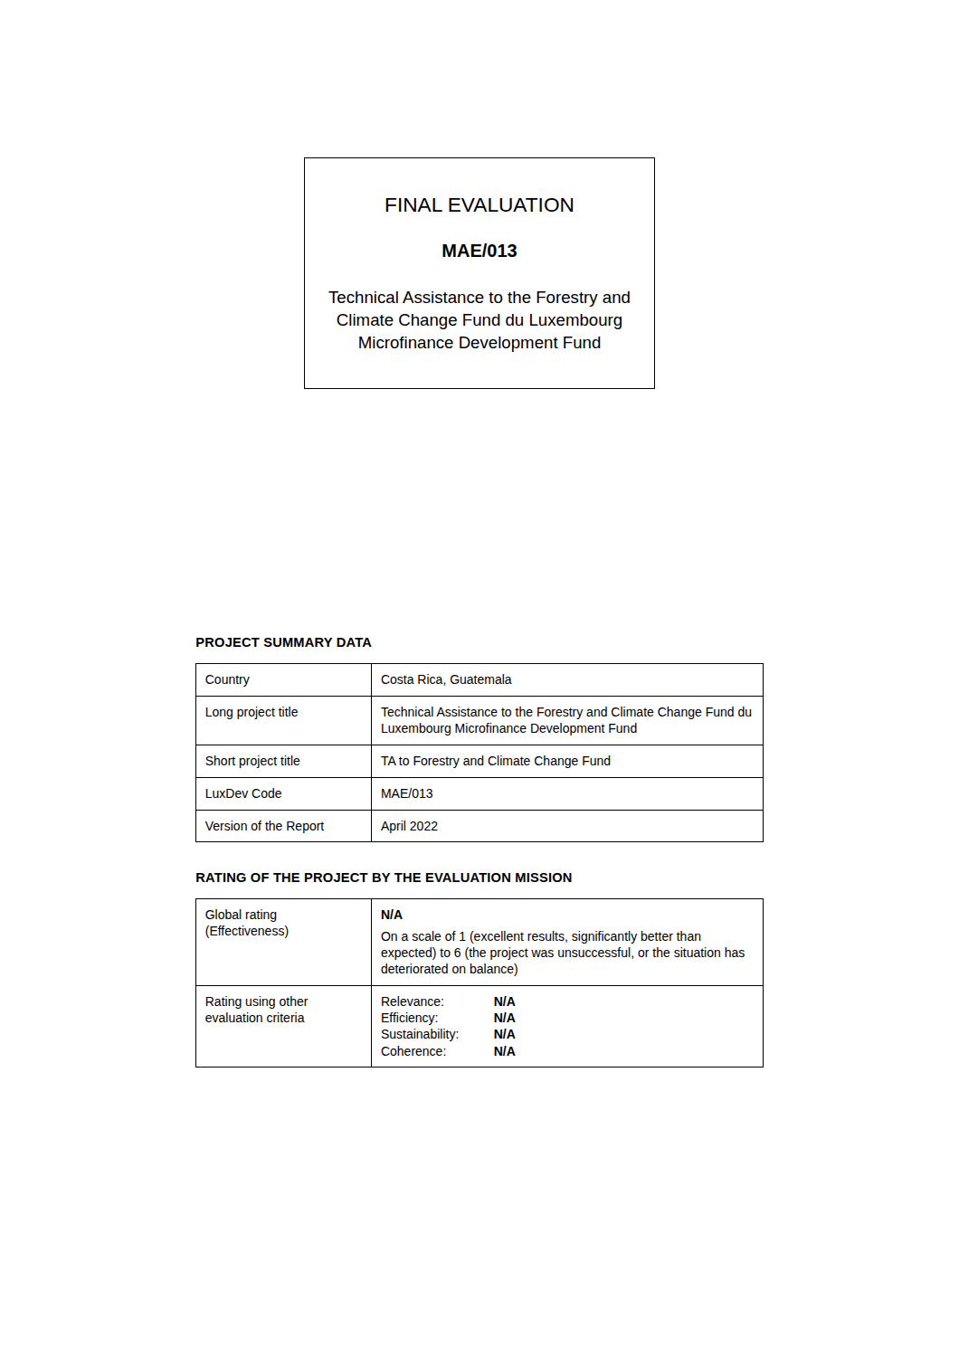FINAL EVALUATION
MAE/013
Technical Assistance to the Forestry and Climate Change Fund du Luxembourg Microfinance Development Fund
PROJECT SUMMARY DATA
| Country | Costa Rica, Guatemala |
| Long project title | Technical Assistance to the Forestry and Climate Change Fund du Luxembourg Microfinance Development Fund |
| Short project title | TA to Forestry and Climate Change Fund |
| LuxDev Code | MAE/013 |
| Version of the Report | April 2022 |
RATING OF THE PROJECT BY THE EVALUATION MISSION
| Global rating (Effectiveness) | N/A On a scale of 1 (excellent results, significantly better than expected) to 6 (the project was unsuccessful, or the situation has deteriorated on balance) |
| Rating using other evaluation criteria | Relevance: N/A Efficiency: N/A Sustainability: N/A Coherence: N/A |